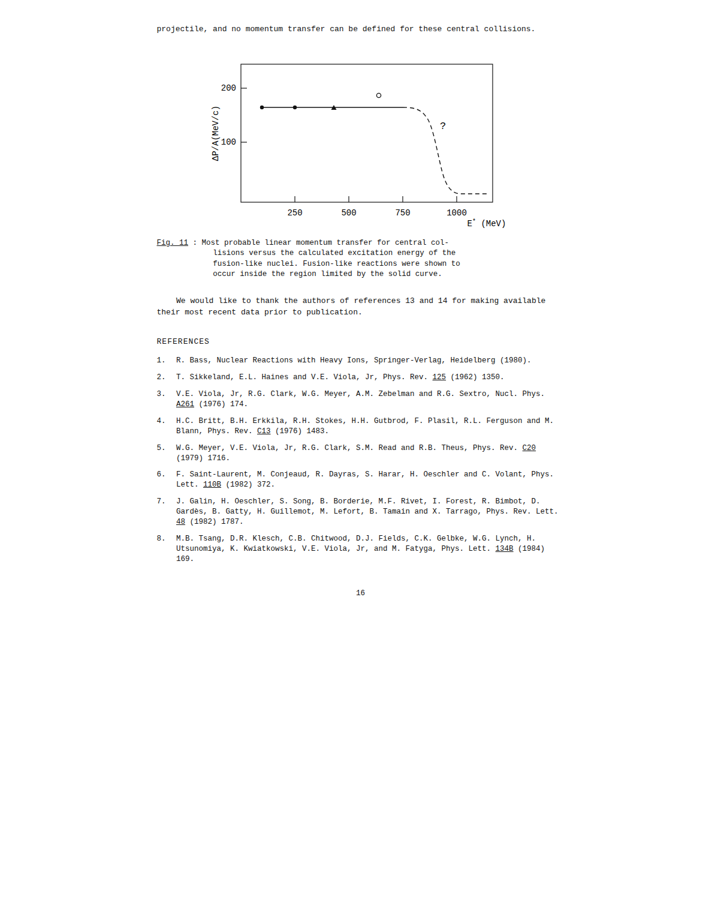projectile, and no momentum transfer can be defined for these central collisions.
200 100 ΔP/A(MeV/c) 250 500 750 1000 E* (MeV) ?
Fig. 11 : Most probable linear momentum transfer for central col- lisions versus the calculated excitation energy of the fusion-like nuclei. Fusion-like reactions were shown to occur inside the region limited by the solid curve.
We would like to thank the authors of references 13 and 14 for making available their most recent data prior to publication.
REFERENCES
1. R. Bass, Nuclear Reactions with Heavy Ions, Springer-Verlag, Heidelberg (1980).
2. T. Sikkeland, E.L. Haines and V.E. Viola, Jr, Phys. Rev. 125 (1962) 1350.
3. V.E. Viola, Jr, R.G. Clark, W.G. Meyer, A.M. Zebelman and R.G. Sextro, Nucl. Phys. A261 (1976) 174.
4. H.C. Britt, B.H. Erkkila, R.H. Stokes, H.H. Gutbrod, F. Plasil, R.L. Ferguson and M. Blann, Phys. Rev. C13 (1976) 1483.
5. W.G. Meyer, V.E. Viola, Jr, R.G. Clark, S.M. Read and R.B. Theus, Phys. Rev. C20 (1979) 1716.
6. F. Saint-Laurent, M. Conjeaud, R. Dayras, S. Harar, H. Oeschler and C. Volant, Phys. Lett. 110B (1982) 372.
7. J. Galin, H. Oeschler, S. Song, B. Borderie, M.F. Rivet, I. Forest, R. Bimbot, D. Gardès, B. Gatty, H. Guillemot, M. Lefort, B. Tamain and X. Tarrago, Phys. Rev. Lett. 48 (1982) 1787.
8. M.B. Tsang, D.R. Klesch, C.B. Chitwood, D.J. Fields, C.K. Gelbke, W.G. Lynch, H. Utsunomiya, K. Kwiatkowski, V.E. Viola, Jr, and M. Fatyga, Phys. Lett. 134B (1984) 169.
16